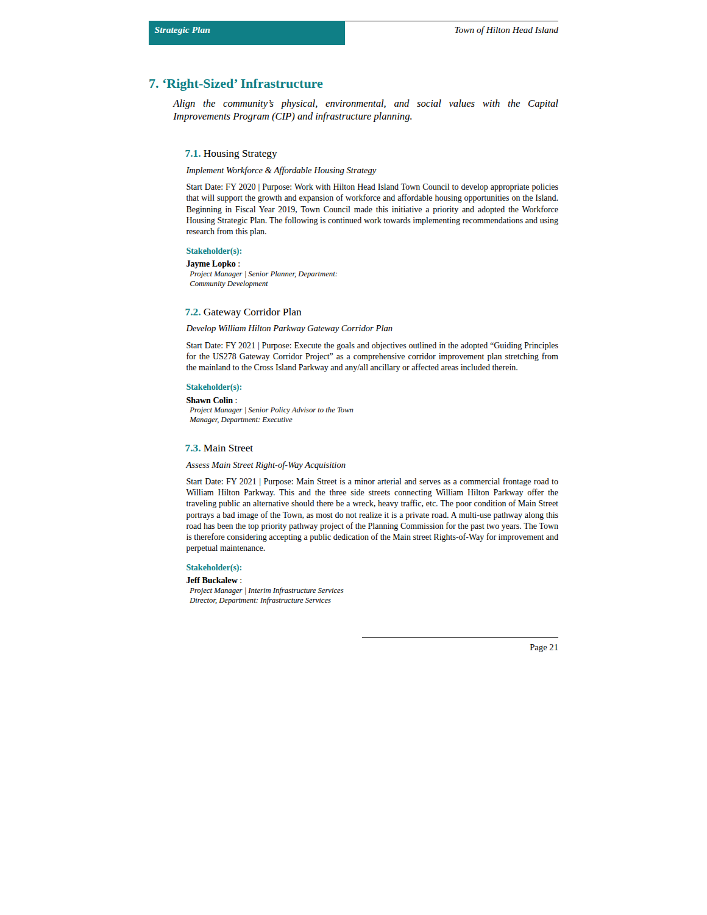Strategic Plan
Town of Hilton Head Island
7. ‘Right-Sized’ Infrastructure
Align the community’s physical, environmental, and social values with the Capital Improvements Program (CIP) and infrastructure planning.
7.1. Housing Strategy
Implement Workforce & Affordable Housing Strategy
Start Date: FY 2020 | Purpose: Work with Hilton Head Island Town Council to develop appropriate policies that will support the growth and expansion of workforce and affordable housing opportunities on the Island. Beginning in Fiscal Year 2019, Town Council made this initiative a priority and adopted the Workforce Housing Strategic Plan. The following is continued work towards implementing recommendations and using research from this plan.
Stakeholder(s):
Jayme Lopko :
Project Manager | Senior Planner, Department:
Community Development
7.2. Gateway Corridor Plan
Develop William Hilton Parkway Gateway Corridor Plan
Start Date: FY 2021 | Purpose: Execute the goals and objectives outlined in the adopted “Guiding Principles for the US278 Gateway Corridor Project” as a comprehensive corridor improvement plan stretching from the mainland to the Cross Island Parkway and any/all ancillary or affected areas included therein.
Stakeholder(s):
Shawn Colin :
Project Manager | Senior Policy Advisor to the Town
Manager, Department: Executive
7.3. Main Street
Assess Main Street Right-of-Way Acquisition
Start Date: FY 2021 | Purpose: Main Street is a minor arterial and serves as a commercial frontage road to William Hilton Parkway. This and the three side streets connecting William Hilton Parkway offer the traveling public an alternative should there be a wreck, heavy traffic, etc. The poor condition of Main Street portrays a bad image of the Town, as most do not realize it is a private road. A multi-use pathway along this road has been the top priority pathway project of the Planning Commission for the past two years. The Town is therefore considering accepting a public dedication of the Main street Rights-of-Way for improvement and perpetual maintenance.
Stakeholder(s):
Jeff Buckalew :
Project Manager | Interim Infrastructure Services
Director, Department: Infrastructure Services
Page 21